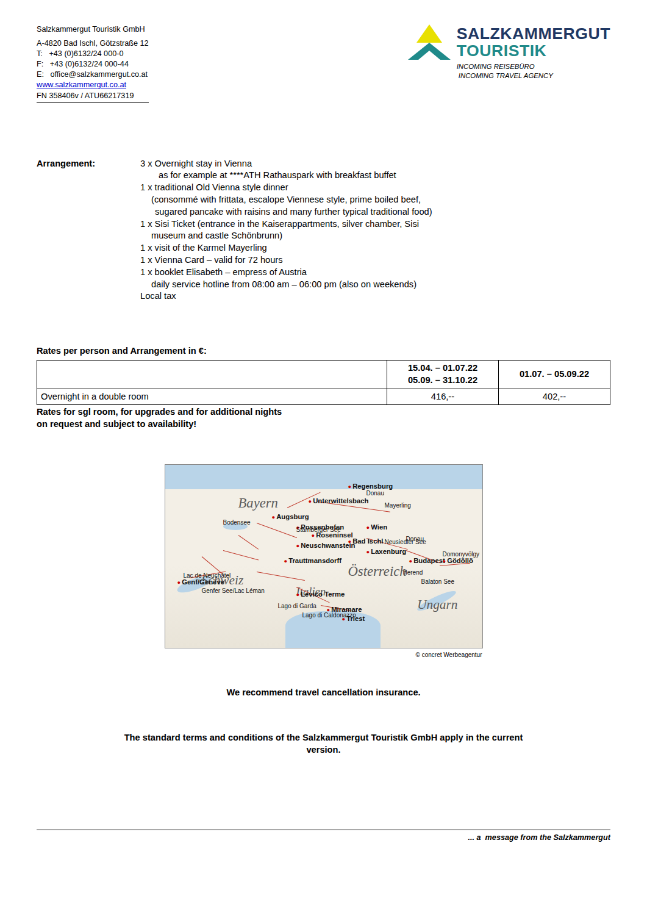Salzkammergut Touristik GmbH
A-4820 Bad Ischl, Götzstraße 12
T: +43 (0)6132/24 000-0
F: +43 (0)6132/24 000-44
E: office@salzkammergut.co.at
www.salzkammergut.co.at
FN 358406v / ATU66217319
SALZKAMMERGUT
TOURISTIK
INCOMING REISEBÜRO
INCOMING TRAVEL AGENCY
Arrangement:
3 x Overnight stay in Vienna
as for example at ****ATH Rathauspark with breakfast buffet
1 x traditional Old Vienna style dinner
(consommé with frittata, escalope Viennese style, prime boiled beef,
sugared pancake with raisins and many further typical traditional food)
1 x Sisi Ticket (entrance in the Kaiserappartments, silver chamber, Sisi
museum and castle Schönbrunn)
1 x visit of the Karmel Mayerling
1 x Vienna Card – valid for 72 hours
1 x booklet Elisabeth – empress of Austria
daily service hotline from 08:00 am – 06:00 pm (also on weekends)
Local tax
Rates per person and Arrangement in €:
| | 15.04. – 01.07.22 05.09. – 31.10.22 | 01.07. – 05.09.22 |
| Overnight in a double room | 416,-- | 402,-- |
Rates for sgl room, for upgrades and for additional nights
on request and subject to availability!
Bayern
Österreich
Schweiz
Italien
Ungarn
Regensburg
Unterwittelsbach
Augsburg
Possenhofen
Roseninsel
Neuschwanstein
Trauttmansdorff
Genf/Genève
Levico Terme
Miramare
Triest
Wien
Bad Ischl
Laxenburg
Budapest
Gödöllö
Domonyvölgy
Herend
Mayerling
Balaton See
Neusiedler See
Bodensee
Starnberger See
Lac de Neuchâtel
Genfer See/Lac Léman
Lago di Garda
Lago di Caldonazzo
Donau
Donau
© concret Werbeagentur
We recommend travel cancellation insurance.
The standard terms and conditions of the Salzkammergut Touristik GmbH apply in the current
version.
... a message from the Salzkammergut